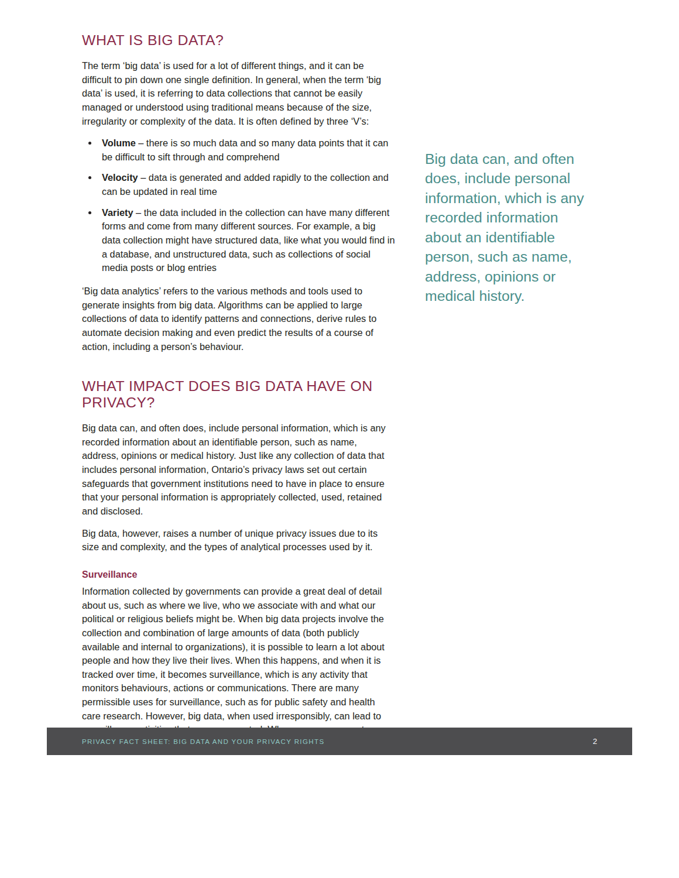What is big data?
The term ‘big data’ is used for a lot of different things, and it can be difficult to pin down one single definition. In general, when the term ‘big data’ is used, it is referring to data collections that cannot be easily managed or understood using traditional means because of the size, irregularity or complexity of the data. It is often defined by three ‘V’s:
Volume – there is so much data and so many data points that it can be difficult to sift through and comprehend
Velocity – data is generated and added rapidly to the collection and can be updated in real time
Variety – the data included in the collection can have many different forms and come from many different sources. For example, a big data collection might have structured data, like what you would find in a database, and unstructured data, such as collections of social media posts or blog entries
‘Big data analytics’ refers to the various methods and tools used to generate insights from big data. Algorithms can be applied to large collections of data to identify patterns and connections, derive rules to automate decision making and even predict the results of a course of action, including a person’s behaviour.
What impact does big data have on privacy?
Big data can, and often does, include personal information, which is any recorded information about an identifiable person, such as name, address, opinions or medical history. Just like any collection of data that includes personal information, Ontario’s privacy laws set out certain safeguards that government institutions need to have in place to ensure that your personal information is appropriately collected, used, retained and disclosed.
Big data, however, raises a number of unique privacy issues due to its size and complexity, and the types of analytical processes used by it.
Surveillance
Information collected by governments can provide a great deal of detail about us, such as where we live, who we associate with and what our political or religious beliefs might be. When big data projects involve the collection and combination of large amounts of data (both publicly available and internal to organizations), it is possible to learn a lot about people and how they live their lives. When this happens, and when it is tracked over time, it becomes surveillance, which is any activity that monitors behaviours, actions or communications. There are many permissible uses for surveillance, such as for public safety and health care research. However, big data, when used irresponsibly, can lead to surveillance activities that are unwarranted. Whenever governments
Big data can, and often does, include personal information, which is any recorded information about an identifiable person, such as name, address, opinions or medical history.
Privacy Fact Sheet: Big Data and Your Privacy Rights 2